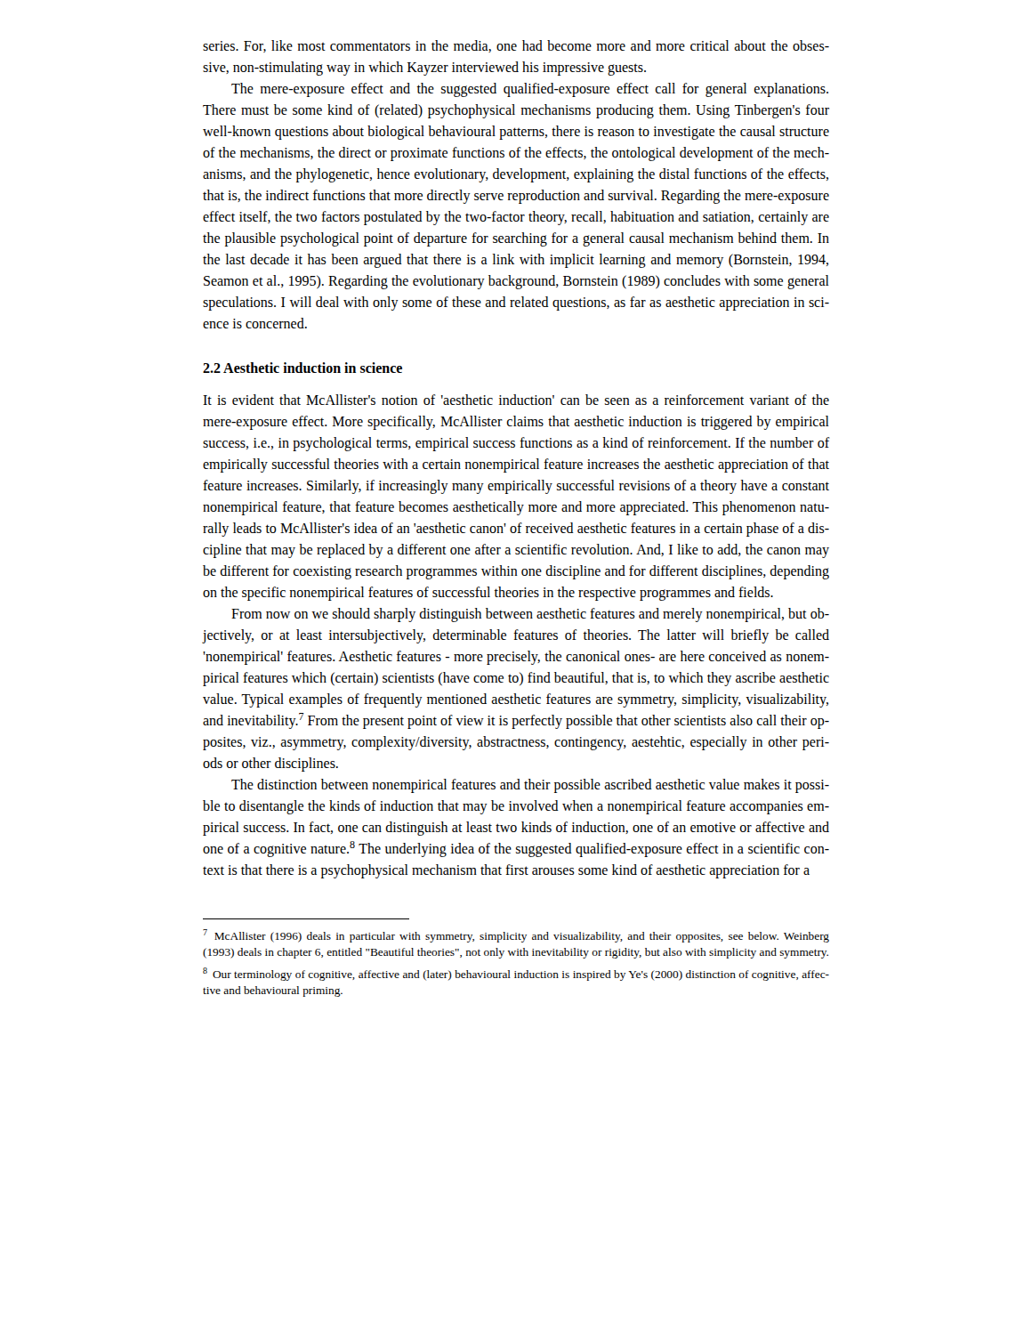series. For, like most commentators in the media, one had become more and more critical about the obsessive, non-stimulating way in which Kayzer interviewed his impressive guests.
The mere-exposure effect and the suggested qualified-exposure effect call for general explanations. There must be some kind of (related) psychophysical mechanisms producing them. Using Tinbergen's four well-known questions about biological behavioural patterns, there is reason to investigate the causal structure of the mechanisms, the direct or proximate functions of the effects, the ontological development of the mechanisms, and the phylogenetic, hence evolutionary, development, explaining the distal functions of the effects, that is, the indirect functions that more directly serve reproduction and survival. Regarding the mere-exposure effect itself, the two factors postulated by the two-factor theory, recall, habituation and satiation, certainly are the plausible psychological point of departure for searching for a general causal mechanism behind them. In the last decade it has been argued that there is a link with implicit learning and memory (Bornstein, 1994, Seamon et al., 1995). Regarding the evolutionary background, Bornstein (1989) concludes with some general speculations. I will deal with only some of these and related questions, as far as aesthetic appreciation in science is concerned.
2.2 Aesthetic induction in science
It is evident that McAllister's notion of 'aesthetic induction' can be seen as a reinforcement variant of the mere-exposure effect. More specifically, McAllister claims that aesthetic induction is triggered by empirical success, i.e., in psychological terms, empirical success functions as a kind of reinforcement. If the number of empirically successful theories with a certain nonempirical feature increases the aesthetic appreciation of that feature increases. Similarly, if increasingly many empirically successful revisions of a theory have a constant nonempirical feature, that feature becomes aesthetically more and more appreciated. This phenomenon naturally leads to McAllister's idea of an 'aesthetic canon' of received aesthetic features in a certain phase of a discipline that may be replaced by a different one after a scientific revolution. And, I like to add, the canon may be different for coexisting research programmes within one discipline and for different disciplines, depending on the specific nonempirical features of successful theories in the respective programmes and fields.
From now on we should sharply distinguish between aesthetic features and merely nonempirical, but objectively, or at least intersubjectively, determinable features of theories. The latter will briefly be called 'nonempirical' features. Aesthetic features - more precisely, the canonical ones- are here conceived as nonempirical features which (certain) scientists (have come to) find beautiful, that is, to which they ascribe aesthetic value. Typical examples of frequently mentioned aesthetic features are symmetry, simplicity, visualizability, and inevitability.7 From the present point of view it is perfectly possible that other scientists also call their opposites, viz., asymmetry, complexity/diversity, abstractness, contingency, aestehtic, especially in other periods or other disciplines.
The distinction between nonempirical features and their possible ascribed aesthetic value makes it possible to disentangle the kinds of induction that may be involved when a nonempirical feature accompanies empirical success. In fact, one can distinguish at least two kinds of induction, one of an emotive or affective and one of a cognitive nature.8 The underlying idea of the suggested qualified-exposure effect in a scientific context is that there is a psychophysical mechanism that first arouses some kind of aesthetic appreciation for a
7 McAllister (1996) deals in particular with symmetry, simplicity and visualizability, and their opposites, see below. Weinberg (1993) deals in chapter 6, entitled "Beautiful theories", not only with inevitability or rigidity, but also with simplicity and symmetry.
8 Our terminology of cognitive, affective and (later) behavioural induction is inspired by Ye's (2000) distinction of cognitive, affective and behavioural priming.